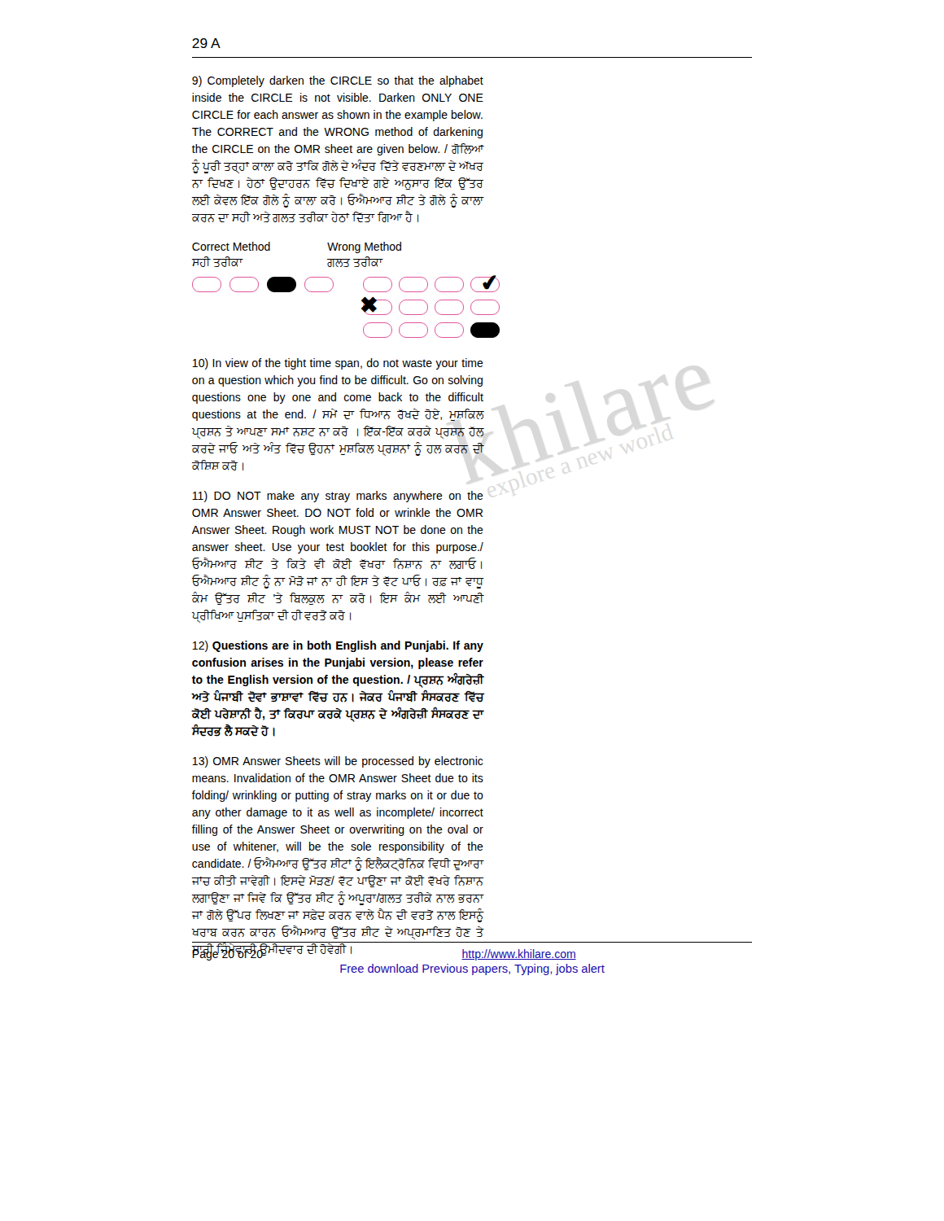29 A
khilare
explore a new world
9) Completely darken the CIRCLE so that the alphabet inside the CIRCLE is not visible. Darken ONLY ONE CIRCLE for each answer as shown in the example below. The CORRECT and the WRONG method of darkening the CIRCLE on the OMR sheet are given below. / ਗੋਲਿਆਂ ਨੂੰ ਪੂਰੀ ਤਰ੍ਹਾਂ ਕਾਲਾ ਕਰੋ ਤਾਂਕਿ ਗੋਲੇ ਦੇ ਅੰਦਰ ਦਿੱਤੇ ਵਰਣਮਾਲਾ ਦੇ ਅੱਖਰ ਨਾ ਦਿਖਣ। ਹੇਠਾਂ ਉਦਾਹਰਨ ਵਿੱਚ ਦਿਖਾਏ ਗਏ ਅਨੁਸਾਰ ਇੱਕ ਉੱਤਰ ਲਈ ਕੇਵਲ ਇੱਕ ਗੋਲੇ ਨੂੰ ਕਾਲਾ ਕਰੋ। ਓਐਮਆਰ ਸ਼ੀਟ ਤੇ ਗੋਲੇ ਨੂੰ ਕਾਲਾ ਕਰਨ ਦਾ ਸਹੀ ਅਤੇ ਗਲਤ ਤਰੀਕਾ ਹੇਠਾਂ ਦਿੱਤਾ ਗਿਆ ਹੈ।
Correct Method
ਸਹੀ ਤਰੀਕਾ
Wrong Method
ਗਲਤ ਤਰੀਕਾ
✔ ✖
10) In view of the tight time span, do not waste your time on a question which you find to be difficult. Go on solving questions one by one and come back to the difficult questions at the end. / ਸਮੇਂ ਦਾ ਧਿਆਨ ਰੱਖਦੇ ਹੋਏ, ਮੁਸ਼ਕਿਲ ਪ੍ਰਸ਼ਨ ਤੇ ਆਪਣਾ ਸਮਾਂ ਨਸ਼ਟ ਨਾ ਕਰੋ । ਇੱਕ-ਇੱਕ ਕਰਕੇ ਪ੍ਰਸ਼ਨ ਹੱਲ ਕਰਦੇ ਜਾਓ ਅਤੇ ਅੰਤ ਵਿੱਚ ਉਹਨਾਂ ਮੁਸ਼ਕਿਲ ਪ੍ਰਸ਼ਨਾਂ ਨੂੰ ਹਲ ਕਰਨ ਦੀ ਕੋਸ਼ਿਸ਼ ਕਰੋ।
11) DO NOT make any stray marks anywhere on the OMR Answer Sheet. DO NOT fold or wrinkle the OMR Answer Sheet. Rough work MUST NOT be done on the answer sheet. Use your test booklet for this purpose./ ਓਐਮਆਰ ਸ਼ੀਟ ਤੇ ਕਿਤੇ ਵੀ ਕੋਈ ਵੱਖਰਾ ਨਿਸ਼ਾਨ ਨਾ ਲਗਾਓ। ਓਐਮਆਰ ਸ਼ੀਟ ਨੂੰ ਨਾ ਮੋੜੋ ਜਾਂ ਨਾ ਹੀ ਇਸ ਤੇ ਵੱਟ ਪਾਓ। ਰਫ਼ ਜਾਂ ਵਾਧੂ ਕੰਮ ਉੱਤਰ ਸ਼ੀਟ 'ਤੇ ਬਿਲਕੁਲ ਨਾ ਕਰੋ। ਇਸ ਕੰਮ ਲਈ ਆਪਣੀ ਪ੍ਰੀਖਿਆ ਪੁਸਤਿਕਾ ਦੀ ਹੀ ਵਰਤੋਂ ਕਰੋ।
12) Questions are in both English and Punjabi. If any confusion arises in the Punjabi version, please refer to the English version of the question. / ਪ੍ਰਸ਼ਨ ਅੰਗਰੇਜ਼ੀ ਅਤੇ ਪੰਜਾਬੀ ਦੋਵਾਂ ਭਾਸ਼ਾਵਾਂ ਵਿੱਚ ਹਨ। ਜੇਕਰ ਪੰਜਾਬੀ ਸੰਸਕਰਣ ਵਿੱਚ ਕੋਈ ਪਰੇਸ਼ਾਨੀ ਹੈ, ਤਾਂ ਕਿਰਪਾ ਕਰਕੇ ਪ੍ਰਸ਼ਨ ਦੇ ਅੰਗਰੇਜ਼ੀ ਸੰਸਕਰਣ ਦਾ ਸੰਦਰਭ ਲੈ ਸਕਦੇ ਹੋ।
13) OMR Answer Sheets will be processed by electronic means. Invalidation of the OMR Answer Sheet due to its folding/ wrinkling or putting of stray marks on it or due to any other damage to it as well as incomplete/ incorrect filling of the Answer Sheet or overwriting on the oval or use of whitener, will be the sole responsibility of the candidate. / ਓਐਮਆਰ ਉੱਤਰ ਸ਼ੀਟਾਂ ਨੂੰ ਇਲੈਕਟ੍ਰੋਨਿਕ ਵਿਧੀ ਦੁਆਰਾ ਜਾਂਚ ਕੀਤੀ ਜਾਵੇਗੀ। ਇਸਦੇ ਮੋੜਣ/ ਵੱਟ ਪਾਉਣਾ ਜਾਂ ਕੋਈ ਵੱਖਰੇ ਨਿਸ਼ਾਨ ਲਗਾਉਣਾ ਜਾਂ ਜਿਵੇਂ ਕਿ ਉੱਤਰ ਸ਼ੀਟ ਨੂੰ ਅਪੂਰਾ/ਗਲਤ ਤਰੀਕੇ ਨਾਲ ਭਰਨਾ ਜਾਂ ਗੋਲੇ ਉੱਪਰ ਲਿਖਣਾ ਜਾਂ ਸਫ਼ੇਦ ਕਰਨ ਵਾਲੇ ਪੈਨ ਦੀ ਵਰਤੋਂ ਨਾਲ ਇਸਨੂੰ ਖਰਾਬ ਕਰਨ ਕਾਰਨ ਓਐਮਆਰ ਉੱਤਰ ਸ਼ੀਟ ਦੇ ਅਪ੍ਰਮਾਣਿਤ ਹੋਣ ਤੇ ਸਾਰੀ ਜ਼ਿੰਮੇਵਾਰੀ ਉਮੀਦਵਾਰ ਦੀ ਹੋਵੇਗੀ।
Page 20 of 20
http://www.khilare.com
Free download Previous papers, Typing, jobs alert